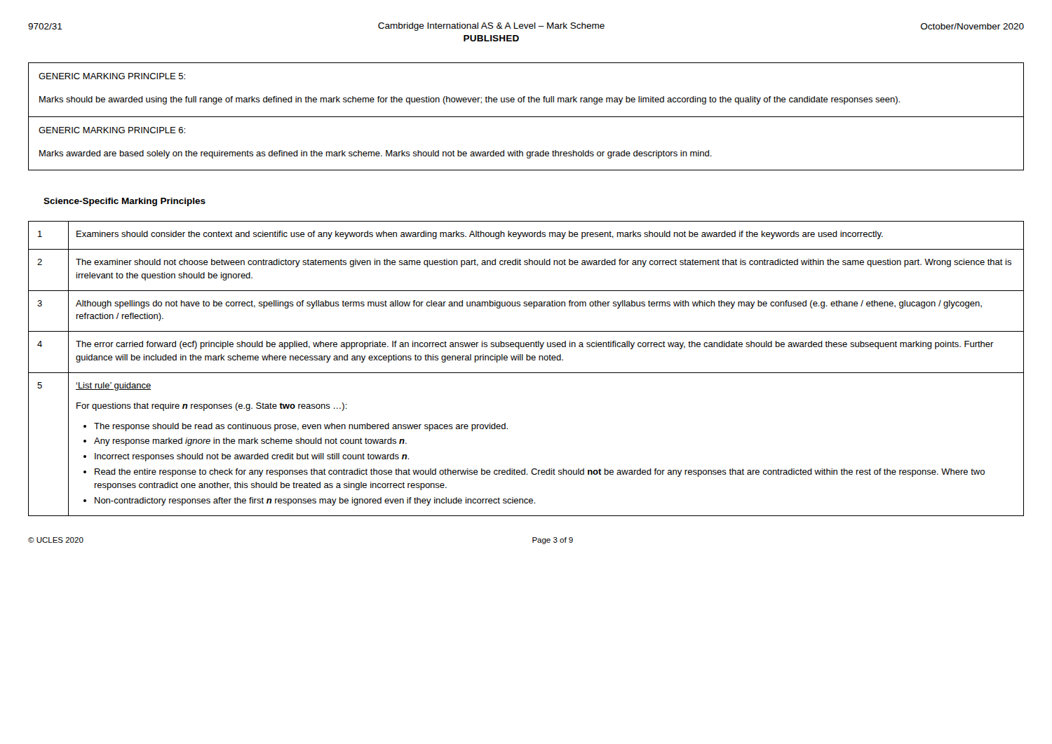9702/31
Cambridge International AS & A Level – Mark Scheme
PUBLISHED
October/November 2020
GENERIC MARKING PRINCIPLE 5:
Marks should be awarded using the full range of marks defined in the mark scheme for the question (however; the use of the full mark range may be limited according to the quality of the candidate responses seen).
GENERIC MARKING PRINCIPLE 6:
Marks awarded are based solely on the requirements as defined in the mark scheme. Marks should not be awarded with grade thresholds or grade descriptors in mind.
Science-Specific Marking Principles
| 1 | Examiners should consider the context and scientific use of any keywords when awarding marks. Although keywords may be present, marks should not be awarded if the keywords are used incorrectly. |
| 2 | The examiner should not choose between contradictory statements given in the same question part, and credit should not be awarded for any correct statement that is contradicted within the same question part. Wrong science that is irrelevant to the question should be ignored. |
| 3 | Although spellings do not have to be correct, spellings of syllabus terms must allow for clear and unambiguous separation from other syllabus terms with which they may be confused (e.g. ethane / ethene, glucagon / glycogen, refraction / reflection). |
| 4 | The error carried forward (ecf) principle should be applied, where appropriate. If an incorrect answer is subsequently used in a scientifically correct way, the candidate should be awarded these subsequent marking points. Further guidance will be included in the mark scheme where necessary and any exceptions to this general principle will be noted. |
| 5 | ‘List rule’ guidance For questions that require n responses (e.g. State two reasons …): The response should be read as continuous prose, even when numbered answer spaces are provided. Any response marked ignore in the mark scheme should not count towards n . Incorrect responses should not be awarded credit but will still count towards n . Read the entire response to check for any responses that contradict those that would otherwise be credited. Credit should not be awarded for any responses that are contradicted within the rest of the response. Where two responses contradict one another, this should be treated as a single incorrect response. Non-contradictory responses after the first n responses may be ignored even if they include incorrect science. |
© UCLES 2020
Page 3 of 9